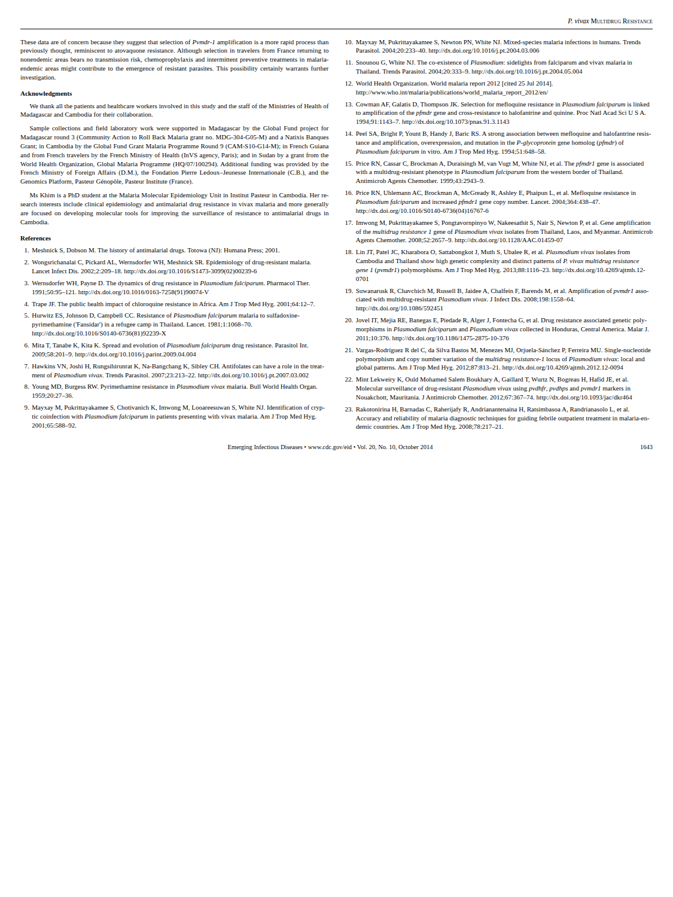P. vivax Multidrug Resistance
These data are of concern because they suggest that selection of Pvmdr-1 amplification is a more rapid process than previously thought, reminiscent to atovaquone resistance. Although selection in travelers from France returning to nonendemic areas bears no transmission risk, chemoprophylaxis and intermittent preventive treatments in malaria-endemic areas might contribute to the emergence of resistant parasites. This possibility certainly warrants further investigation.
Acknowledgments
We thank all the patients and healthcare workers involved in this study and the staff of the Ministries of Health of Madagascar and Cambodia for their collaboration.
Sample collections and field laboratory work were supported in Madagascar by the Global Fund project for Madagascar round 3 (Community Action to Roll Back Malaria grant no. MDG-304-G05-M) and a Natixis Banques Grant; in Cambodia by the Global Fund Grant Malaria Programme Round 9 (CAM-S10-G14-M); in French Guiana and from French travelers by the French Ministry of Health (InVS agency, Paris); and in Sudan by a grant from the World Health Organization, Global Malaria Programme (HQ/07/100294). Additional funding was provided by the French Ministry of Foreign Affairs (D.M.), the Fondation Pierre Ledoux–Jeunesse Internationale (C.B.), and the Genomics Platform, Pasteur Génopôle, Pasteur Institute (France).
Ms Khim is a PhD student at the Malaria Molecular Epidemiology Unit in Institut Pasteur in Cambodia. Her research interests include clinical epidemiology and antimalarial drug resistance in vivax malaria and more generally are focused on developing molecular tools for improving the surveillance of resistance to antimalarial drugs in Cambodia.
References
Meshnick S, Dobson M. The history of antimalarial drugs. Totowa (NJ): Humana Press; 2001.
Wongsrichanalai C, Pickard AL, Wernsdorfer WH, Meshnick SR. Epidemiology of drug-resistant malaria. Lancet Infect Dis. 2002;2:209–18. http://dx.doi.org/10.1016/S1473-3099(02)00239-6
Wernsdorfer WH, Payne D. The dynamics of drug resistance in Plasmodium falciparum. Pharmacol Ther. 1991;50:95–121. http://dx.doi.org/10.1016/0163-7258(91)90074-V
Trape JF. The public health impact of chloroquine resistance in Africa. Am J Trop Med Hyg. 2001;64:12–7.
Hurwitz ES, Johnson D, Campbell CC. Resistance of Plasmodium falciparum malaria to sulfadoxine-pyrimethamine ('Fansidar') in a refugee camp in Thailand. Lancet. 1981;1:1068–70. http://dx.doi.org/10.1016/S0140-6736(81)92239-X
Mita T, Tanabe K, Kita K. Spread and evolution of Plasmodium falciparum drug resistance. Parasitol Int. 2009;58:201–9. http://dx.doi.org/10.1016/j.parint.2009.04.004
Hawkins VN, Joshi H, Rungsihirunrat K, Na-Bangchang K, Sibley CH. Antifolates can have a role in the treatment of Plasmodium vivax. Trends Parasitol. 2007;23:213–22. http://dx.doi.org/10.1016/j.pt.2007.03.002
Young MD, Burgess RW. Pyrimethamine resistance in Plasmodium vivax malaria. Bull World Health Organ. 1959;20:27–36.
Mayxay M, Pukrittayakamee S, Chotivanich K, Imwong M, Looareesuwan S, White NJ. Identification of cryptic coinfection with Plasmodium falciparum in patients presenting with vivax malaria. Am J Trop Med Hyg. 2001;65:588–92.
Mayxay M, Pukrittayakamee S, Newton PN, White NJ. Mixed-species malaria infections in humans. Trends Parasitol. 2004;20:233–40. http://dx.doi.org/10.1016/j.pt.2004.03.006
Snounou G, White NJ. The co-existence of Plasmodium: sidelights from falciparum and vivax malaria in Thailand. Trends Parasitol. 2004;20:333–9. http://dx.doi.org/10.1016/j.pt.2004.05.004
World Health Organization. World malaria report 2012 [cited 25 Jul 2014]. http://www.who.int/malaria/publications/world_malaria_report_2012/en/
Cowman AF, Galatis D, Thompson JK. Selection for mefloquine resistance in Plasmodium falciparum is linked to amplification of the pfmdr gene and cross-resistance to halofantrine and quinine. Proc Natl Acad Sci U S A. 1994;91:1143–7. http://dx.doi.org/10.1073/pnas.91.3.1143
Peel SA, Bright P, Yount B, Handy J, Baric RS. A strong association between mefloquine and halofantrine resistance and amplification, overexpression, and mutation in the P-glycoprotein gene homolog (pfmdr) of Plasmodium falciparum in vitro. Am J Trop Med Hyg. 1994;51:648–58.
Price RN, Cassar C, Brockman A, Duraisingh M, van Vugt M, White NJ, et al. The pfmdr1 gene is associated with a multidrug-resistant phenotype in Plasmodium falciparum from the western border of Thailand. Antimicrob Agents Chemother. 1999;43:2943–9.
Price RN, Uhlemann AC, Brockman A, McGready R, Ashley E, Phaipun L, et al. Mefloquine resistance in Plasmodium falciparum and increased pfmdr1 gene copy number. Lancet. 2004;364:438–47. http://dx.doi.org/10.1016/S0140-6736(04)16767-6
Imwong M, Pukrittayakamee S, Pongtavornpinyo W, Nakeesathit S, Nair S, Newton P, et al. Gene amplification of the multidrug resistance 1 gene of Plasmodium vivax isolates from Thailand, Laos, and Myanmar. Antimicrob Agents Chemother. 2008;52:2657–9. http://dx.doi.org/10.1128/AAC.01459-07
Lin JT, Patel JC, Kharabora O, Sattabongkot J, Muth S, Ubalee R, et al. Plasmodium vivax isolates from Cambodia and Thailand show high genetic complexity and distinct patterns of P. vivax multidrug resistance gene 1 (pvmdr1) polymorphisms. Am J Trop Med Hyg. 2013;88:1116–23. http://dx.doi.org/10.4269/ajtmh.12-0701
Suwanarusk R, Chavchich M, Russell B, Jaidee A, Chalfein F, Barends M, et al. Amplification of pvmdr1 associated with multidrug-resistant Plasmodium vivax. J Infect Dis. 2008;198:1558–64. http://dx.doi.org/10.1086/592451
Jovel IT, Mejia RE, Banegas E, Piedade R, Alger J, Fontecha G, et al. Drug resistance associated genetic polymorphisms in Plasmodium falciparum and Plasmodium vivax collected in Honduras, Central America. Malar J. 2011;10:376. http://dx.doi.org/10.1186/1475-2875-10-376
Vargas-Rodríguez R del C, da Silva Bastos M, Menezes MJ, Orjuela-Sánchez P, Ferreira MU. Single-nucleotide polymorphism and copy number variation of the multidrug resistance-1 locus of Plasmodium vivax: local and global patterns. Am J Trop Med Hyg. 2012;87:813–21. http://dx.doi.org/10.4269/ajtmh.2012.12-0094
Mint Lekweiry K, Ould Mohamed Salem Boukhary A, Gaillard T, Wurtz N, Bogreau H, Hafid JE, et al. Molecular surveillance of drug-resistant Plasmodium vivax using pvdhfr, pvdhps and pvmdr1 markers in Nouakchott, Mauritania. J Antimicrob Chemother. 2012;67:367–74. http://dx.doi.org/10.1093/jac/dkr464
Rakotonirina H, Barnadas C, Raherijafy R, Andrianantenaina H, Ratsimbasoa A, Randrianasolo L, et al. Accuracy and reliability of malaria diagnostic techniques for guiding febrile outpatient treatment in malaria-endemic countries. Am J Trop Med Hyg. 2008;78:217–21.
Emerging Infectious Diseases • www.cdc.gov/eid • Vol. 20, No. 10, October 2014 1643